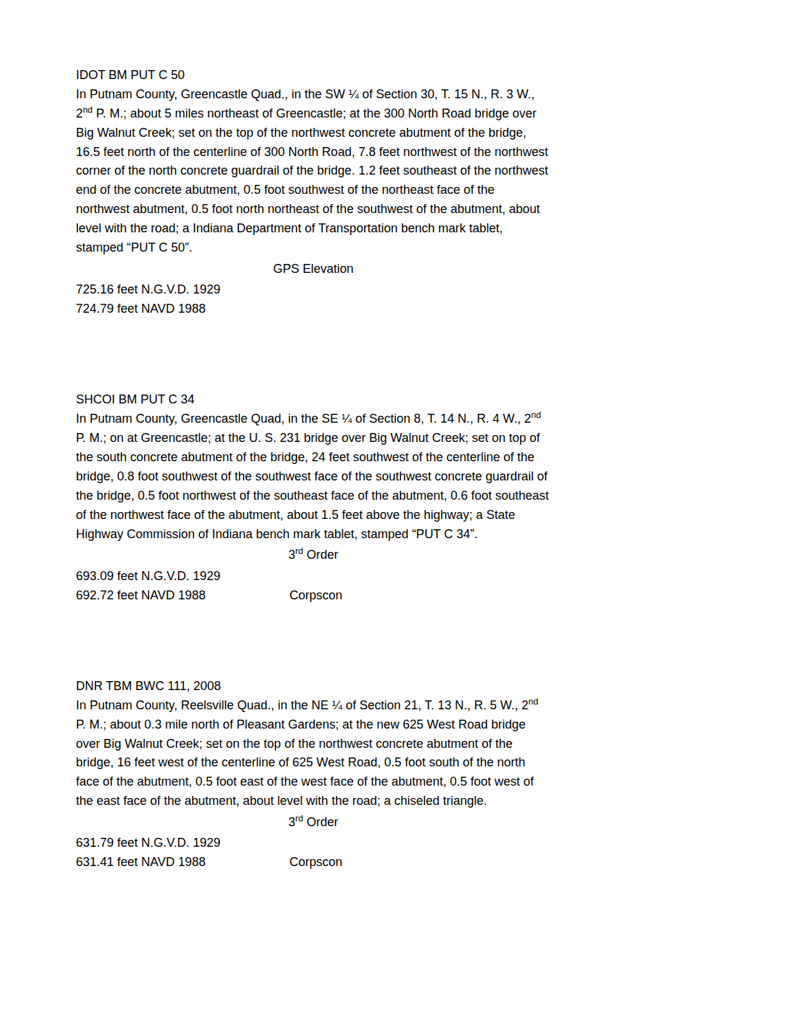IDOT BM PUT C 50
In Putnam County, Greencastle Quad., in the SW ¼ of Section 30, T. 15 N., R. 3 W., 2nd P. M.; about 5 miles northeast of Greencastle; at the 300 North Road bridge over Big Walnut Creek; set on the top of the northwest concrete abutment of the bridge, 16.5 feet north of the centerline of 300 North Road, 7.8 feet northwest of the northwest corner of the north concrete guardrail of the bridge. 1.2 feet southeast of the northwest end of the concrete abutment, 0.5 foot southwest of the northeast face of the northwest abutment, 0.5 foot north northeast of the southwest of the abutment, about level with the road; a Indiana Department of Transportation bench mark tablet, stamped “PUT C 50”.
GPS Elevation
725.16 feet N.G.V.D. 1929 724.79 feet NAVD 1988
SHCOI BM PUT C 34
In Putnam County, Greencastle Quad, in the SE ¼ of Section 8, T. 14 N., R. 4 W., 2nd P. M.; on at Greencastle; at the U. S. 231 bridge over Big Walnut Creek; set on top of the south concrete abutment of the bridge, 24 feet southwest of the centerline of the bridge, 0.8 foot southwest of the southwest face of the southwest concrete guardrail of the bridge, 0.5 foot northwest of the southeast face of the abutment, 0.6 foot southeast of the northwest face of the abutment, about 1.5 feet above the highway; a State Highway Commission of Indiana bench mark tablet, stamped “PUT C 34”.
3rd Order
693.09 feet N.G.V.D. 1929 692.72 feet NAVD 1988 Corpscon
DNR TBM BWC 111, 2008
In Putnam County, Reelsville Quad., in the NE ¼ of Section 21, T. 13 N., R. 5 W., 2nd P. M.; about 0.3 mile north of Pleasant Gardens; at the new 625 West Road bridge over Big Walnut Creek; set on the top of the northwest concrete abutment of the bridge, 16 feet west of the centerline of 625 West Road, 0.5 foot south of the north face of the abutment, 0.5 foot east of the west face of the abutment, 0.5 foot west of the east face of the abutment, about level with the road; a chiseled triangle.
3rd Order
631.79 feet N.G.V.D. 1929 631.41 feet NAVD 1988 Corpscon